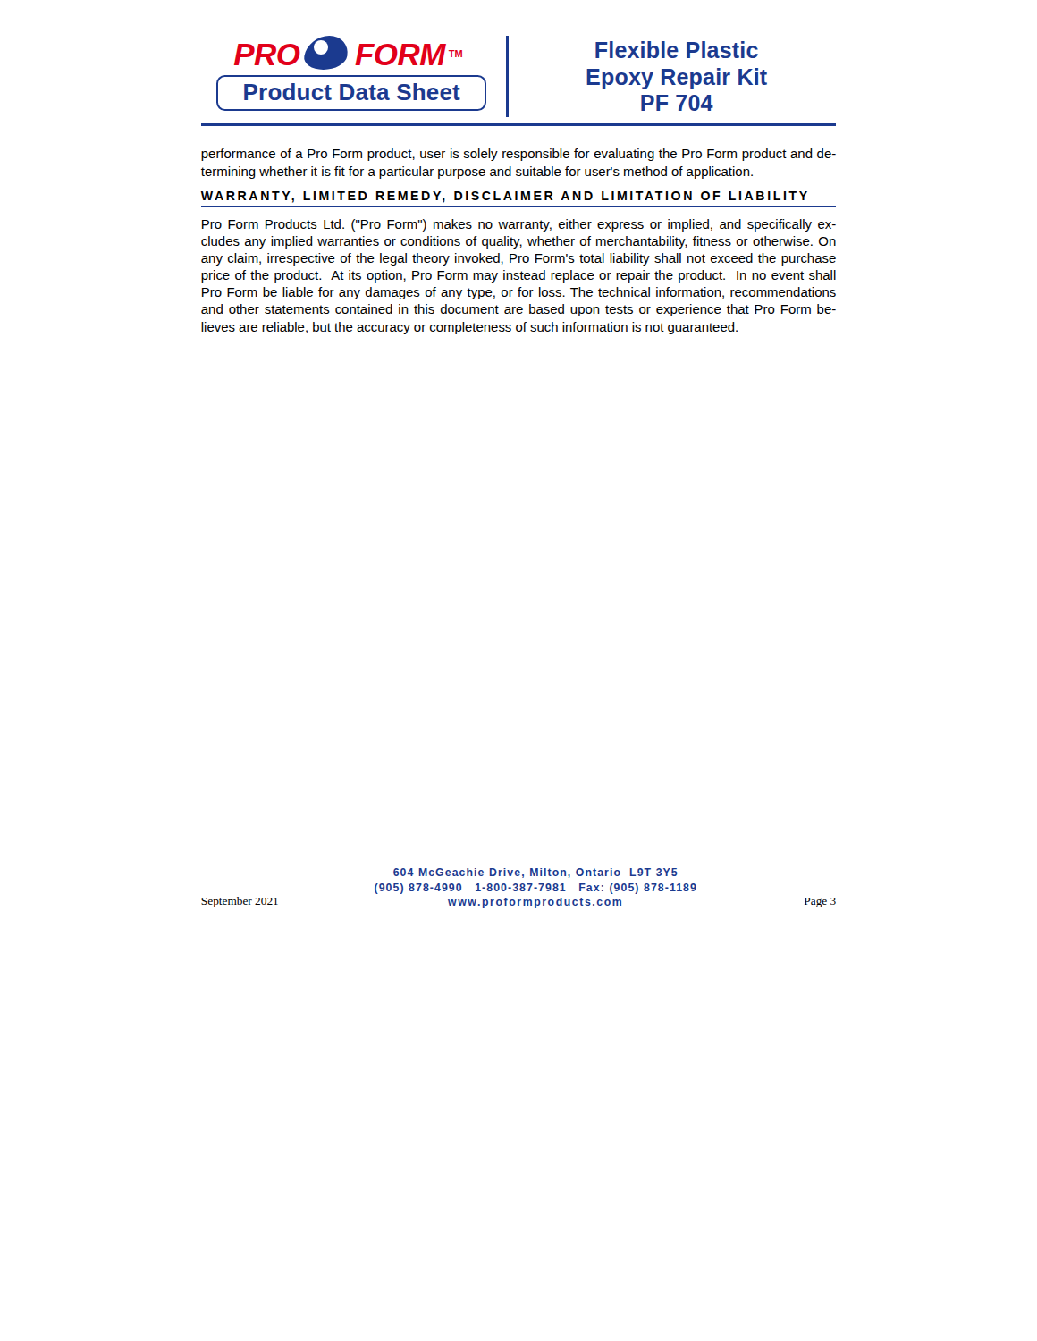PRO FORMTM
Product Data Sheet
Flexible Plastic
Epoxy Repair Kit
PF 704
performance of a Pro Form product, user is solely responsible for evaluating the Pro Form product and determining whether it is fit for a particular purpose and suitable for user's method of application.
WARRANTY, LIMITED REMEDY, DISCLAIMER AND LIMITATION OF LIABILITY
Pro Form Products Ltd. ("Pro Form") makes no warranty, either express or implied, and specifically excludes any implied warranties or conditions of quality, whether of merchantability, fitness or otherwise. On any claim, irrespective of the legal theory invoked, Pro Form's total liability shall not exceed the purchase price of the product. At its option, Pro Form may instead replace or repair the product. In no event shall Pro Form be liable for any damages of any type, or for loss. The technical information, recommendations and other statements contained in this document are based upon tests or experience that Pro Form believes are reliable, but the accuracy or completeness of such information is not guaranteed.
September 2021
604 McGeachie Drive, Milton, Ontario L9T 3Y5
(905) 878-4990 1-800-387-7981 Fax: (905) 878-1189
www.proformproducts.com
Page 3